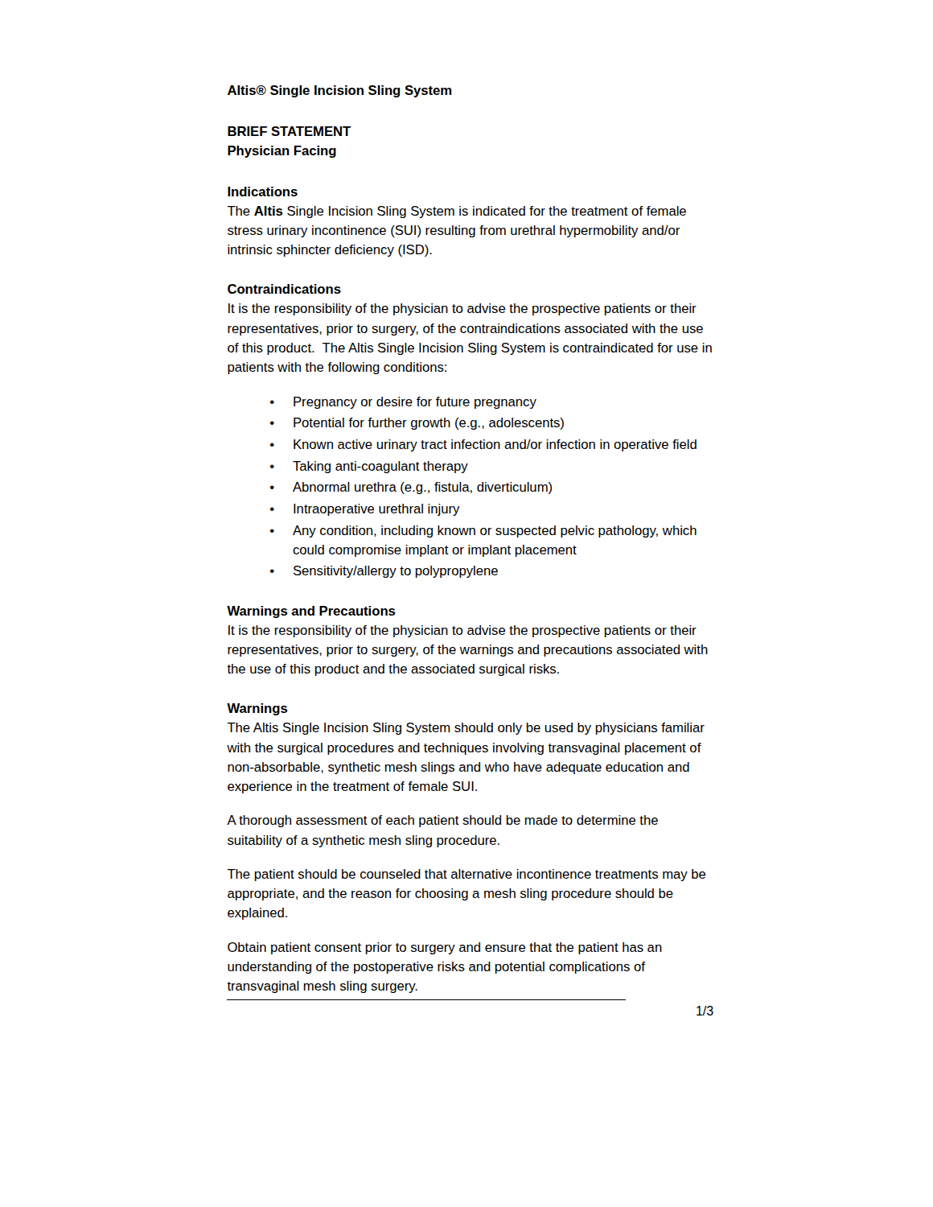Altis® Single Incision Sling System
BRIEF STATEMENT
Physician Facing
Indications
The Altis Single Incision Sling System is indicated for the treatment of female stress urinary incontinence (SUI) resulting from urethral hypermobility and/or intrinsic sphincter deficiency (ISD).
Contraindications
It is the responsibility of the physician to advise the prospective patients or their representatives, prior to surgery, of the contraindications associated with the use of this product. The Altis Single Incision Sling System is contraindicated for use in patients with the following conditions:
Pregnancy or desire for future pregnancy
Potential for further growth (e.g., adolescents)
Known active urinary tract infection and/or infection in operative field
Taking anti-coagulant therapy
Abnormal urethra (e.g., fistula, diverticulum)
Intraoperative urethral injury
Any condition, including known or suspected pelvic pathology, which could compromise implant or implant placement
Sensitivity/allergy to polypropylene
Warnings and Precautions
It is the responsibility of the physician to advise the prospective patients or their representatives, prior to surgery, of the warnings and precautions associated with the use of this product and the associated surgical risks.
Warnings
The Altis Single Incision Sling System should only be used by physicians familiar with the surgical procedures and techniques involving transvaginal placement of non-absorbable, synthetic mesh slings and who have adequate education and experience in the treatment of female SUI.
A thorough assessment of each patient should be made to determine the suitability of a synthetic mesh sling procedure.
The patient should be counseled that alternative incontinence treatments may be appropriate, and the reason for choosing a mesh sling procedure should be explained.
Obtain patient consent prior to surgery and ensure that the patient has an understanding of the postoperative risks and potential complications of transvaginal mesh sling surgery.
1/3